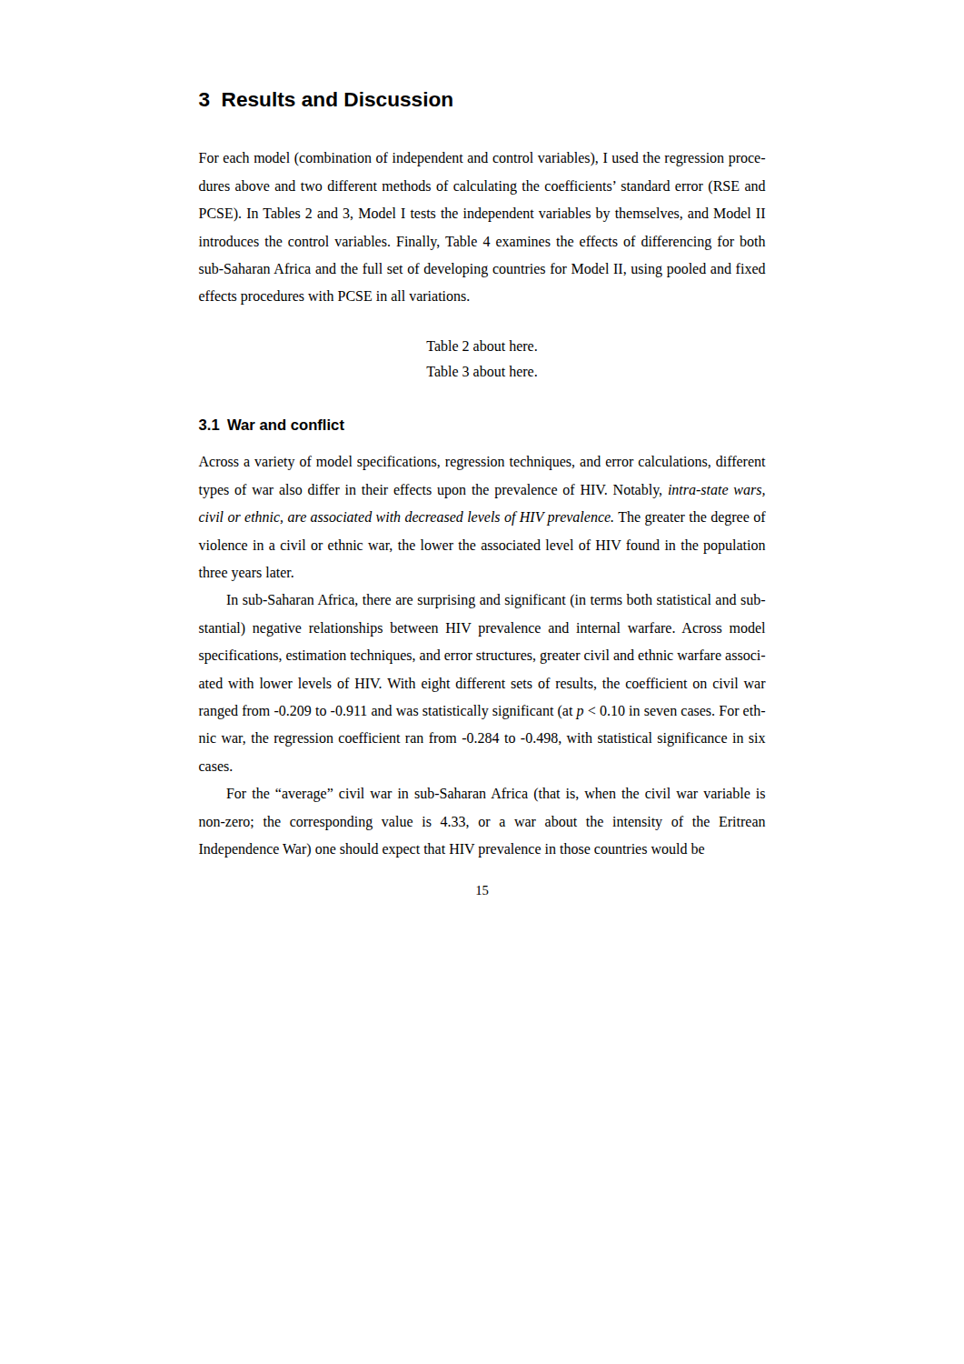3 Results and Discussion
For each model (combination of independent and control variables), I used the regression procedures above and two different methods of calculating the coefficients’ standard error (RSE and PCSE). In Tables 2 and 3, Model I tests the independent variables by themselves, and Model II introduces the control variables. Finally, Table 4 examines the effects of differencing for both sub-Saharan Africa and the full set of developing countries for Model II, using pooled and fixed effects procedures with PCSE in all variations.
Table 2 about here.
Table 3 about here.
3.1 War and conflict
Across a variety of model specifications, regression techniques, and error calculations, different types of war also differ in their effects upon the prevalence of HIV. Notably, intra-state wars, civil or ethnic, are associated with decreased levels of HIV prevalence. The greater the degree of violence in a civil or ethnic war, the lower the associated level of HIV found in the population three years later.
In sub-Saharan Africa, there are surprising and significant (in terms both statistical and substantial) negative relationships between HIV prevalence and internal warfare. Across model specifications, estimation techniques, and error structures, greater civil and ethnic warfare associated with lower levels of HIV. With eight different sets of results, the coefficient on civil war ranged from -0.209 to -0.911 and was statistically significant (at p < 0.10 in seven cases. For ethnic war, the regression coefficient ran from -0.284 to -0.498, with statistical significance in six cases.
For the “average” civil war in sub-Saharan Africa (that is, when the civil war variable is non-zero; the corresponding value is 4.33, or a war about the intensity of the Eritrean Independence War) one should expect that HIV prevalence in those countries would be
15